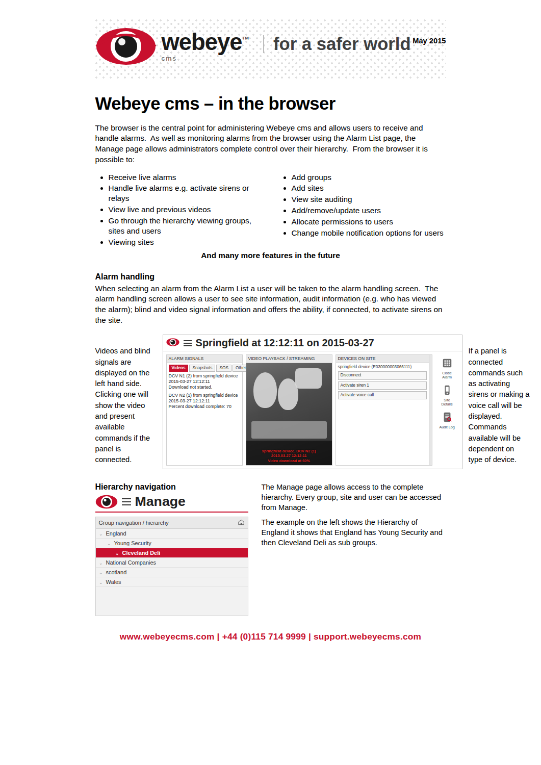May 2015
webeye™
cms
for a safer world
Webeye cms – in the browser
The browser is the central point for administering Webeye cms and allows users to receive and handle alarms. As well as monitoring alarms from the browser using the Alarm List page, the Manage page allows administrators complete control over their hierarchy. From the browser it is possible to:
Receive live alarms
Handle live alarms e.g. activate sirens or relays
View live and previous videos
Go through the hierarchy viewing groups, sites and users
Viewing sites
Add groups
Add sites
View site auditing
Add/remove/update users
Allocate permissions to users
Change mobile notification options for users
And many more features in the future
Alarm handling
When selecting an alarm from the Alarm List a user will be taken to the alarm handling screen. The alarm handling screen allows a user to see site information, audit information (e.g. who has viewed the alarm); blind and video signal information and offers the ability, if connected, to activate sirens on the site.
Videos and blind signals are displayed on the left hand side. Clicking one will show the video and present available commands if the panel is connected.
Springfield at 12:12:11 on 2015-03-27
ALARM SIGNALS
Videos Snapshots SOS Other
DCV N1 (2) from springfield device
2015-03-27 12:12:11
Download not started.
DCV N2 (1) from springfield device
2015-03-27 12:12:11
Percent download complete: 70
VIDEO PLAYBACK / STREAMING
springfield device, DCV N2 (1)
2015-03-27 12:12:11
Video download at 60%
DEVICES ON SITE
springfield device (E030000003066111)
Disconnect
Activate siren 1
Activate voice call
Close
Alarm
Site
Details
Audit Log
If a panel is connected commands such as activating sirens or making a voice call will be displayed. Commands available will be dependent on type of device.
Hierarchy navigation
Manage
Group navigation / hierarchy
⌄England
⌄Young Security
⌄Cleveland Deli
⌄National Companies
⌄scotland
⌄Wales
The Manage page allows access to the complete hierarchy. Every group, site and user can be accessed from Manage.
The example on the left shows the Hierarchy of England it shows that England has Young Security and then Cleveland Deli as sub groups.
www.webeyecms.com | +44 (0)115 714 9999 | support.webeyecms.com